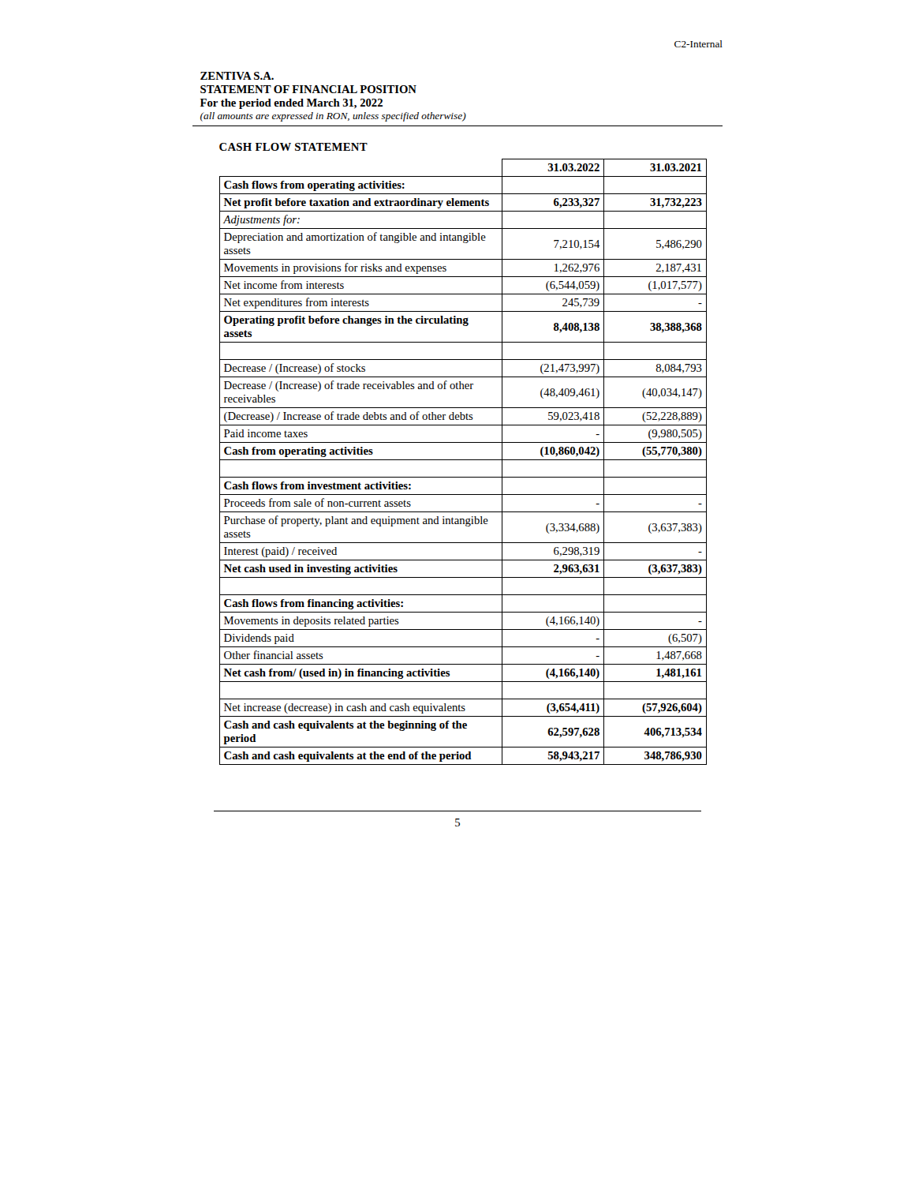C2-Internal
ZENTIVA S.A.
STATEMENT OF FINANCIAL POSITION
For the period ended March 31, 2022
(all amounts are expressed in RON, unless specified otherwise)
CASH FLOW STATEMENT
| | 31.03.2022 | 31.03.2021 |
| Cash flows from operating activities: | | |
| Net profit before taxation and extraordinary elements | 6,233,327 | 31,732,223 |
| Adjustments for: | | |
| Depreciation and amortization of tangible and intangible assets | 7,210,154 | 5,486,290 |
| Movements in provisions for risks and expenses | 1,262,976 | 2,187,431 |
| Net income from interests | (6,544,059) | (1,017,577) |
| Net expenditures from interests | 245,739 | - |
| Operating profit before changes in the circulating assets | 8,408,138 | 38,388,368 |
| Decrease / (Increase) of stocks | (21,473,997) | 8,084,793 |
| Decrease / (Increase) of trade receivables and of other receivables | (48,409,461) | (40,034,147) |
| (Decrease) / Increase of trade debts and of other debts | 59,023,418 | (52,228,889) |
| Paid income taxes | - | (9,980,505) |
| Cash from operating activities | (10,860,042) | (55,770,380) |
| Cash flows from investment activities: | | |
| Proceeds from sale of non-current assets | - | - |
| Purchase of property, plant and equipment and intangible assets | (3,334,688) | (3,637,383) |
| Interest (paid) / received | 6,298,319 | - |
| Net cash used in investing activities | 2,963,631 | (3,637,383) |
| Cash flows from financing activities: | | |
| Movements in deposits related parties | (4,166,140) | - |
| Dividends paid | - | (6,507) |
| Other financial assets | - | 1,487,668 |
| Net cash from/ (used in) in financing activities | (4,166,140) | 1,481,161 |
| Net increase (decrease) in cash and cash equivalents | (3,654,411) | (57,926,604) |
| Cash and cash equivalents at the beginning of the period | 62,597,628 | 406,713,534 |
| Cash and cash equivalents at the end of the period | 58,943,217 | 348,786,930 |
5